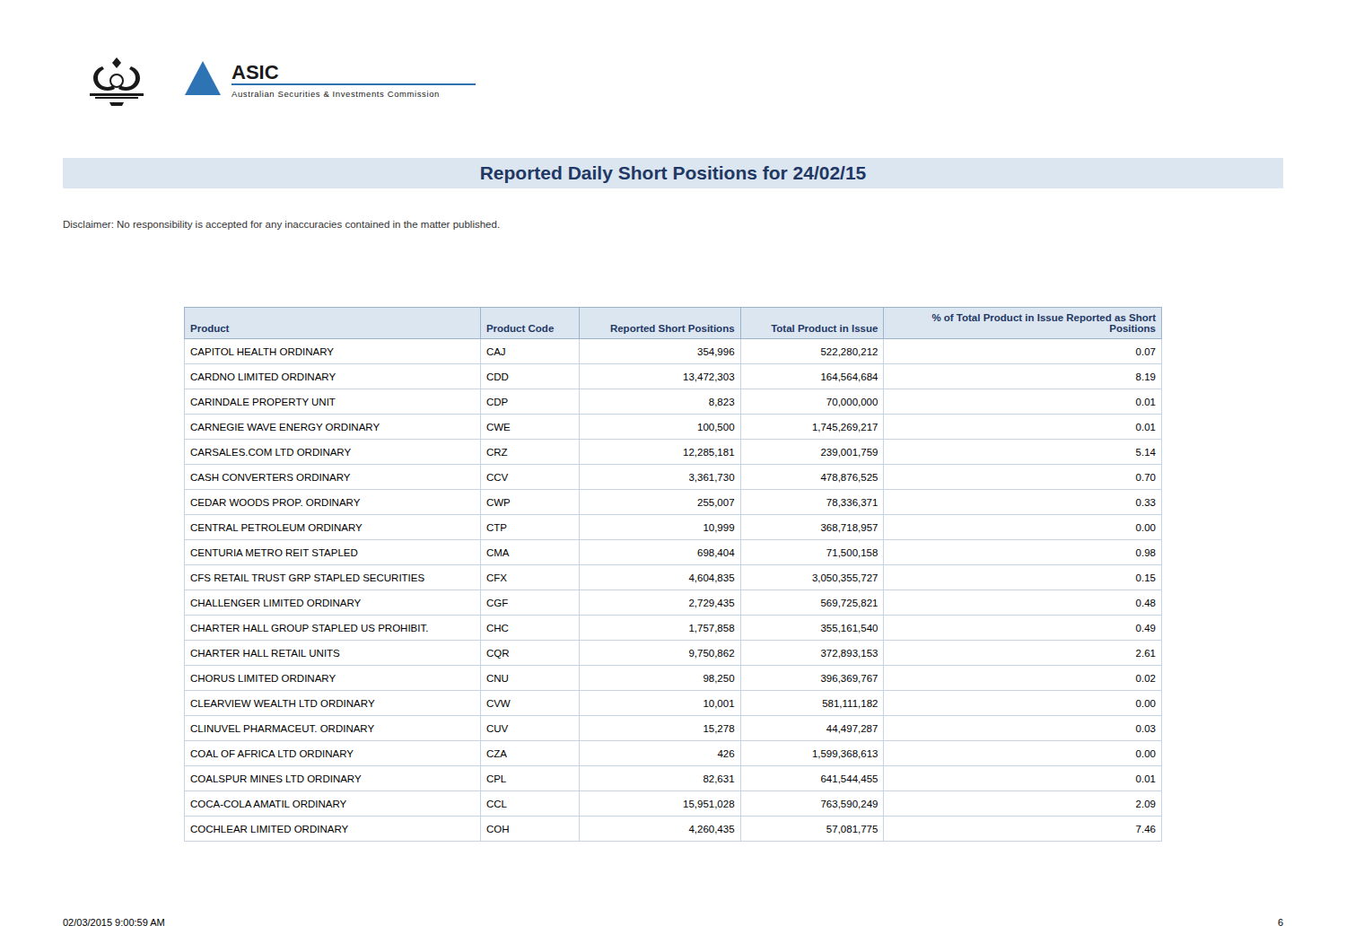ASIC Australian Securities & Investments Commission
Reported Daily Short Positions for 24/02/15
Disclaimer: No responsibility is accepted for any inaccuracies contained in the matter published.
| Product | Product Code | Reported Short Positions | Total Product in Issue | % of Total Product in Issue Reported as Short Positions |
| --- | --- | --- | --- | --- |
| CAPITOL HEALTH ORDINARY | CAJ | 354,996 | 522,280,212 | 0.07 |
| CARDNO LIMITED ORDINARY | CDD | 13,472,303 | 164,564,684 | 8.19 |
| CARINDALE PROPERTY UNIT | CDP | 8,823 | 70,000,000 | 0.01 |
| CARNEGIE WAVE ENERGY ORDINARY | CWE | 100,500 | 1,745,269,217 | 0.01 |
| CARSALES.COM LTD ORDINARY | CRZ | 12,285,181 | 239,001,759 | 5.14 |
| CASH CONVERTERS ORDINARY | CCV | 3,361,730 | 478,876,525 | 0.70 |
| CEDAR WOODS PROP. ORDINARY | CWP | 255,007 | 78,336,371 | 0.33 |
| CENTRAL PETROLEUM ORDINARY | CTP | 10,999 | 368,718,957 | 0.00 |
| CENTURIA METRO REIT STAPLED | CMA | 698,404 | 71,500,158 | 0.98 |
| CFS RETAIL TRUST GRP STAPLED SECURITIES | CFX | 4,604,835 | 3,050,355,727 | 0.15 |
| CHALLENGER LIMITED ORDINARY | CGF | 2,729,435 | 569,725,821 | 0.48 |
| CHARTER HALL GROUP STAPLED US PROHIBIT. | CHC | 1,757,858 | 355,161,540 | 0.49 |
| CHARTER HALL RETAIL UNITS | CQR | 9,750,862 | 372,893,153 | 2.61 |
| CHORUS LIMITED ORDINARY | CNU | 98,250 | 396,369,767 | 0.02 |
| CLEARVIEW WEALTH LTD ORDINARY | CVW | 10,001 | 581,111,182 | 0.00 |
| CLINUVEL PHARMACEUT. ORDINARY | CUV | 15,278 | 44,497,287 | 0.03 |
| COAL OF AFRICA LTD ORDINARY | CZA | 426 | 1,599,368,613 | 0.00 |
| COALSPUR MINES LTD ORDINARY | CPL | 82,631 | 641,544,455 | 0.01 |
| COCA-COLA AMATIL ORDINARY | CCL | 15,951,028 | 763,590,249 | 2.09 |
| COCHLEAR LIMITED ORDINARY | COH | 4,260,435 | 57,081,775 | 7.46 |
02/03/2015 9:00:59 AM 6